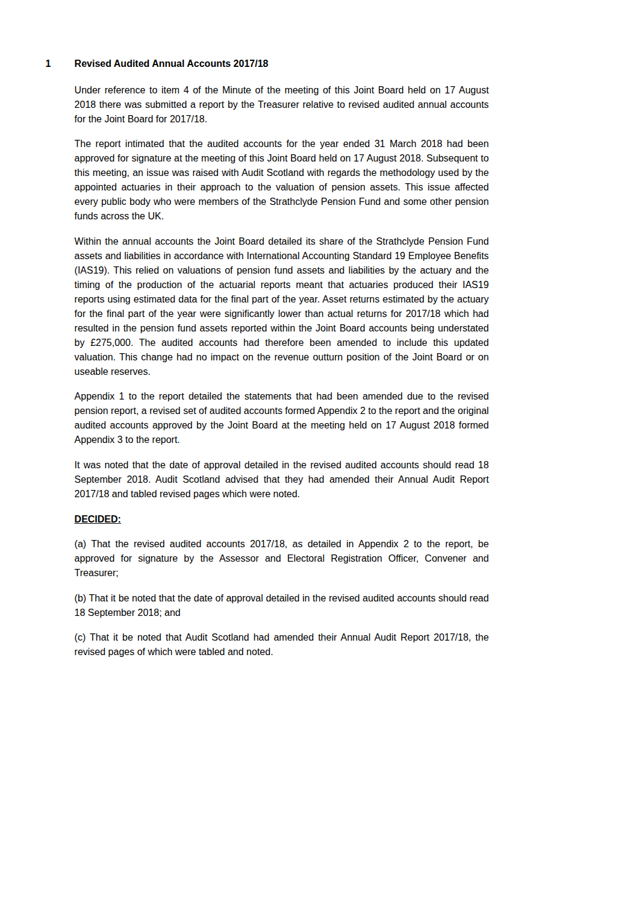1
Revised Audited Annual Accounts 2017/18
Under reference to item 4 of the Minute of the meeting of this Joint Board held on 17 August 2018 there was submitted a report by the Treasurer relative to revised audited annual accounts for the Joint Board for 2017/18.
The report intimated that the audited accounts for the year ended 31 March 2018 had been approved for signature at the meeting of this Joint Board held on 17 August 2018. Subsequent to this meeting, an issue was raised with Audit Scotland with regards the methodology used by the appointed actuaries in their approach to the valuation of pension assets. This issue affected every public body who were members of the Strathclyde Pension Fund and some other pension funds across the UK.
Within the annual accounts the Joint Board detailed its share of the Strathclyde Pension Fund assets and liabilities in accordance with International Accounting Standard 19 Employee Benefits (IAS19). This relied on valuations of pension fund assets and liabilities by the actuary and the timing of the production of the actuarial reports meant that actuaries produced their IAS19 reports using estimated data for the final part of the year. Asset returns estimated by the actuary for the final part of the year were significantly lower than actual returns for 2017/18 which had resulted in the pension fund assets reported within the Joint Board accounts being understated by £275,000. The audited accounts had therefore been amended to include this updated valuation. This change had no impact on the revenue outturn position of the Joint Board or on useable reserves.
Appendix 1 to the report detailed the statements that had been amended due to the revised pension report, a revised set of audited accounts formed Appendix 2 to the report and the original audited accounts approved by the Joint Board at the meeting held on 17 August 2018 formed Appendix 3 to the report.
It was noted that the date of approval detailed in the revised audited accounts should read 18 September 2018. Audit Scotland advised that they had amended their Annual Audit Report 2017/18 and tabled revised pages which were noted.
DECIDED:
(a) That the revised audited accounts 2017/18, as detailed in Appendix 2 to the report, be approved for signature by the Assessor and Electoral Registration Officer, Convener and Treasurer;
(b) That it be noted that the date of approval detailed in the revised audited accounts should read 18 September 2018; and
(c) That it be noted that Audit Scotland had amended their Annual Audit Report 2017/18, the revised pages of which were tabled and noted.